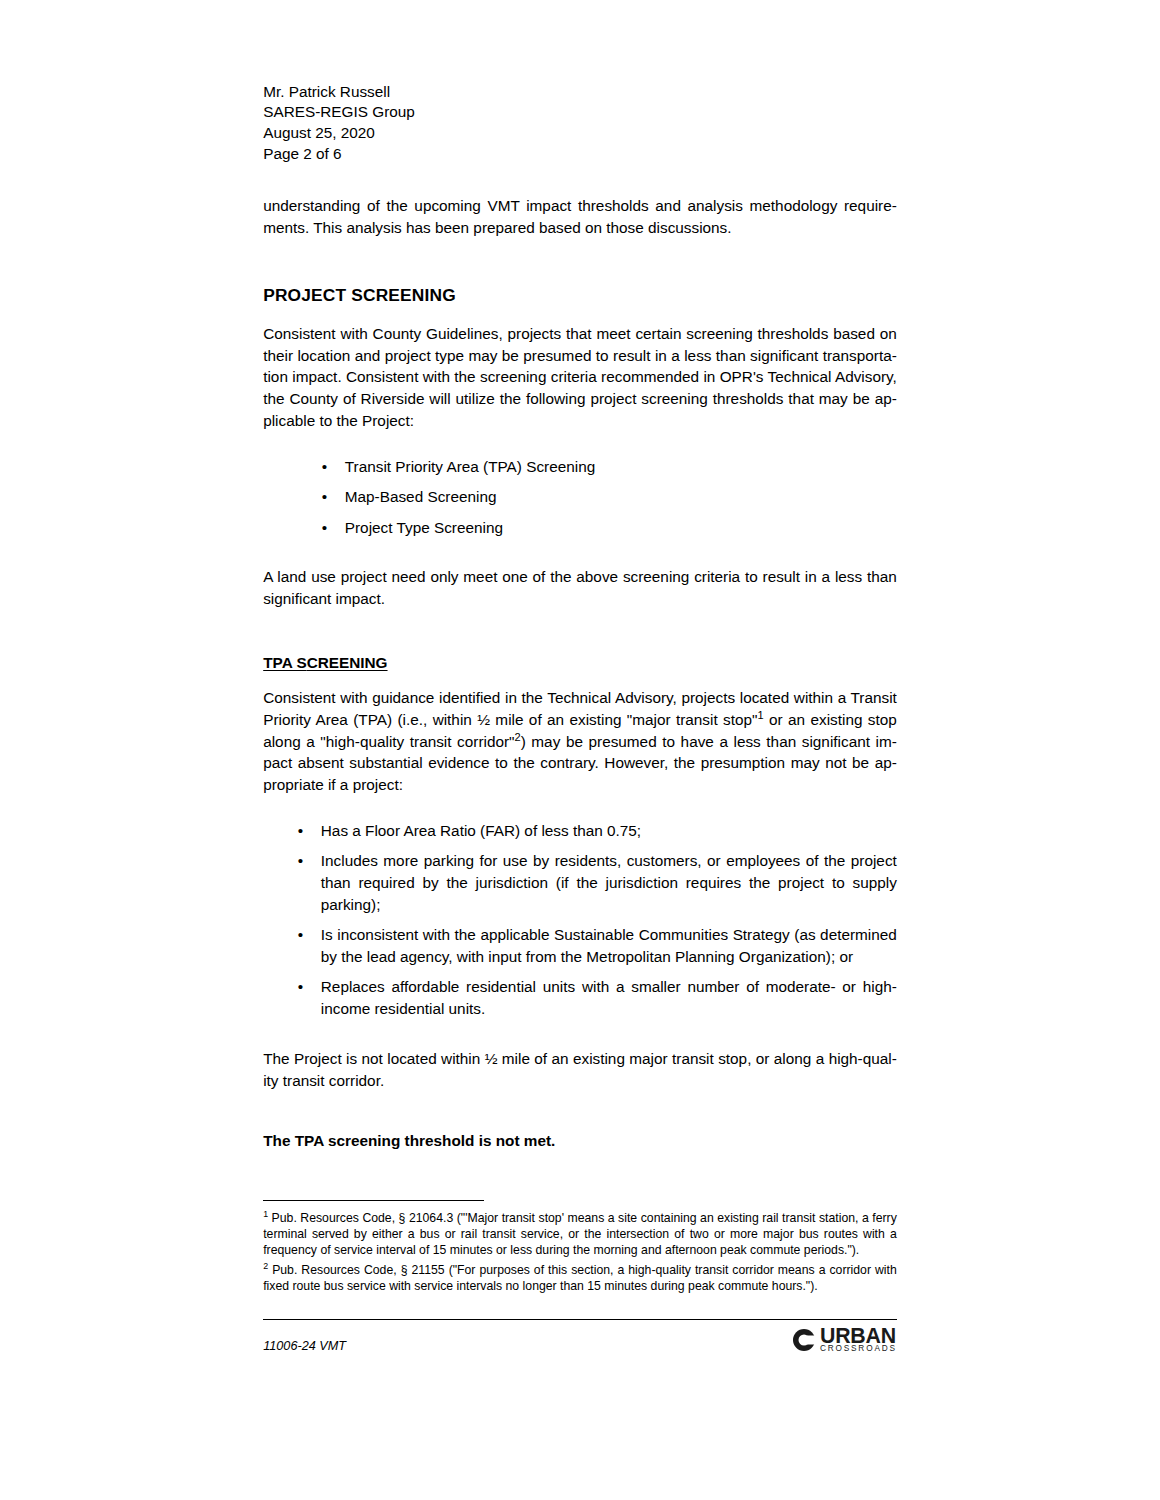Mr. Patrick Russell
SARES-REGIS Group
August 25, 2020
Page 2 of 6
understanding of the upcoming VMT impact thresholds and analysis methodology requirements. This analysis has been prepared based on those discussions.
PROJECT SCREENING
Consistent with County Guidelines, projects that meet certain screening thresholds based on their location and project type may be presumed to result in a less than significant transportation impact. Consistent with the screening criteria recommended in OPR's Technical Advisory, the County of Riverside will utilize the following project screening thresholds that may be applicable to the Project:
Transit Priority Area (TPA) Screening
Map-Based Screening
Project Type Screening
A land use project need only meet one of the above screening criteria to result in a less than significant impact.
TPA SCREENING
Consistent with guidance identified in the Technical Advisory, projects located within a Transit Priority Area (TPA) (i.e., within ½ mile of an existing "major transit stop"1 or an existing stop along a "high-quality transit corridor"2) may be presumed to have a less than significant impact absent substantial evidence to the contrary. However, the presumption may not be appropriate if a project:
Has a Floor Area Ratio (FAR) of less than 0.75;
Includes more parking for use by residents, customers, or employees of the project than required by the jurisdiction (if the jurisdiction requires the project to supply parking);
Is inconsistent with the applicable Sustainable Communities Strategy (as determined by the lead agency, with input from the Metropolitan Planning Organization); or
Replaces affordable residential units with a smaller number of moderate- or high-income residential units.
The Project is not located within ½ mile of an existing major transit stop, or along a high-quality transit corridor.
The TPA screening threshold is not met.
1 Pub. Resources Code, § 21064.3 ("'Major transit stop' means a site containing an existing rail transit station, a ferry terminal served by either a bus or rail transit service, or the intersection of two or more major bus routes with a frequency of service interval of 15 minutes or less during the morning and afternoon peak commute periods.").
2 Pub. Resources Code, § 21155 ("For purposes of this section, a high-quality transit corridor means a corridor with fixed route bus service with service intervals no longer than 15 minutes during peak commute hours.").
11006-24 VMT
URBAN CROSSROADS